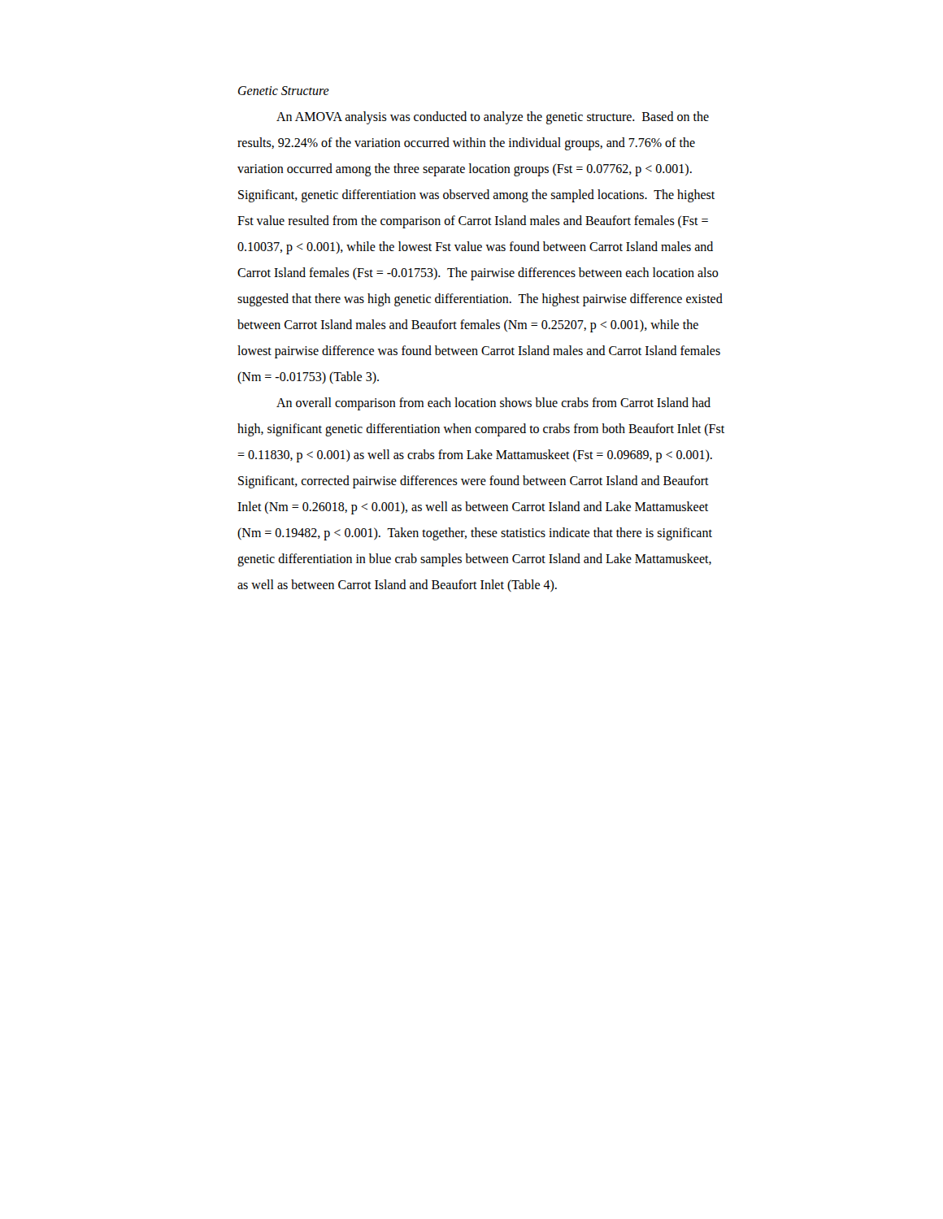Genetic Structure
An AMOVA analysis was conducted to analyze the genetic structure. Based on the results, 92.24% of the variation occurred within the individual groups, and 7.76% of the variation occurred among the three separate location groups (Fst = 0.07762, p < 0.001). Significant, genetic differentiation was observed among the sampled locations. The highest Fst value resulted from the comparison of Carrot Island males and Beaufort females (Fst = 0.10037, p < 0.001), while the lowest Fst value was found between Carrot Island males and Carrot Island females (Fst = -0.01753). The pairwise differences between each location also suggested that there was high genetic differentiation. The highest pairwise difference existed between Carrot Island males and Beaufort females (Nm = 0.25207, p < 0.001), while the lowest pairwise difference was found between Carrot Island males and Carrot Island females (Nm = -0.01753) (Table 3).
An overall comparison from each location shows blue crabs from Carrot Island had high, significant genetic differentiation when compared to crabs from both Beaufort Inlet (Fst = 0.11830, p < 0.001) as well as crabs from Lake Mattamuskeet (Fst = 0.09689, p < 0.001). Significant, corrected pairwise differences were found between Carrot Island and Beaufort Inlet (Nm = 0.26018, p < 0.001), as well as between Carrot Island and Lake Mattamuskeet (Nm = 0.19482, p < 0.001). Taken together, these statistics indicate that there is significant genetic differentiation in blue crab samples between Carrot Island and Lake Mattamuskeet, as well as between Carrot Island and Beaufort Inlet (Table 4).